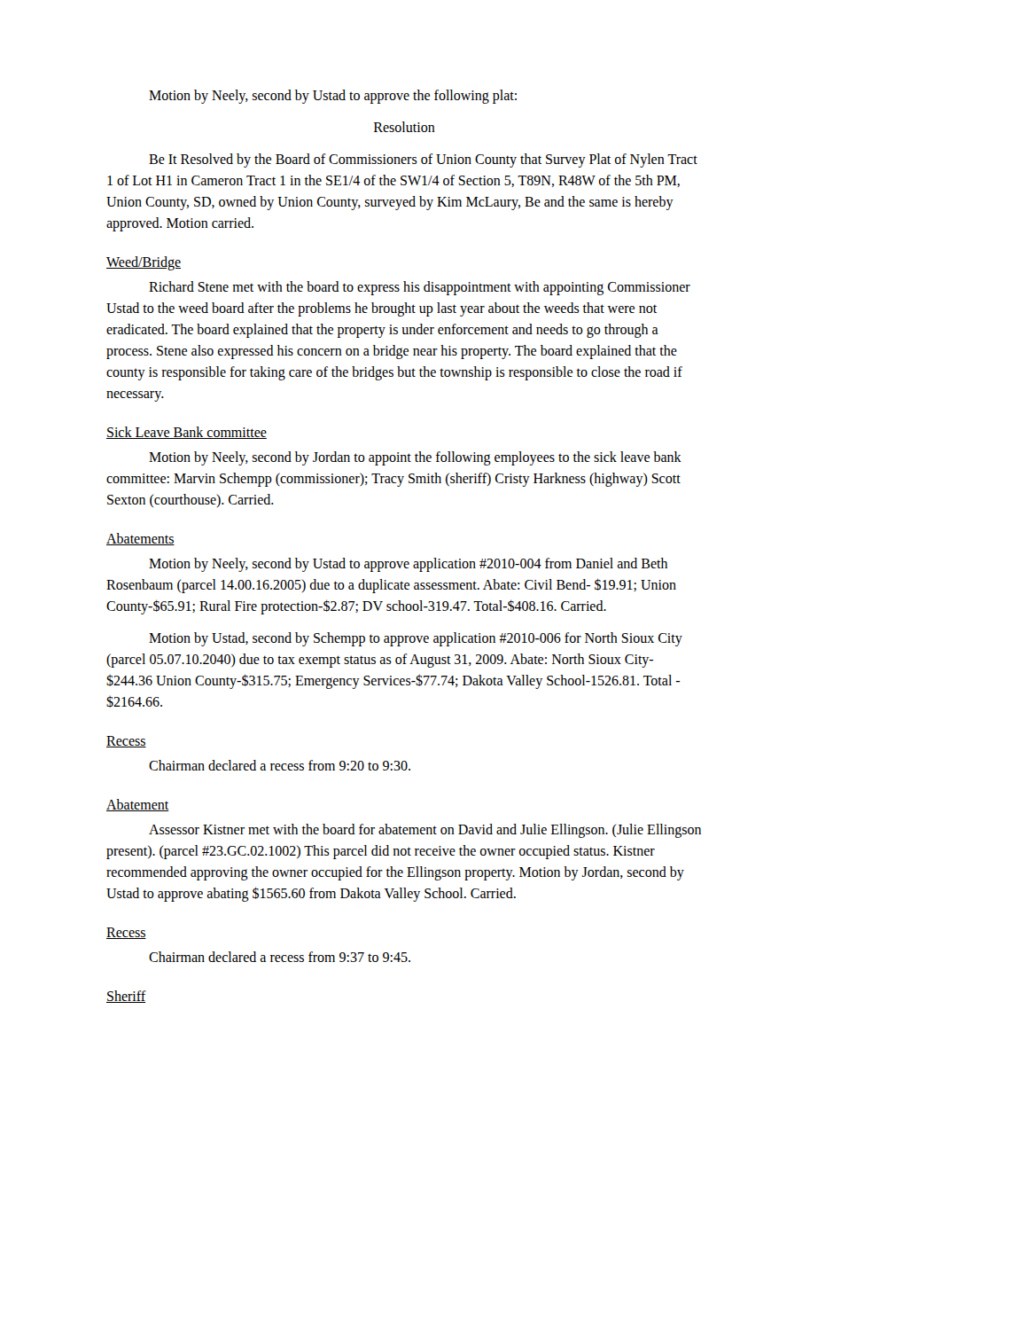Motion by Neely, second by Ustad to approve the following plat:
Resolution
Be It Resolved by the Board of Commissioners of Union County that Survey Plat of Nylen Tract 1 of Lot H1 in Cameron Tract 1 in the SE1/4 of the SW1/4 of Section 5, T89N, R48W of the 5th PM, Union County, SD, owned by Union County, surveyed by Kim McLaury, Be and the same is hereby approved. Motion carried.
Weed/Bridge
Richard Stene met with the board to express his disappointment with appointing Commissioner Ustad to the weed board after the problems he brought up last year about the weeds that were not eradicated. The board explained that the property is under enforcement and needs to go through a process. Stene also expressed his concern on a bridge near his property. The board explained that the county is responsible for taking care of the bridges but the township is responsible to close the road if necessary.
Sick Leave Bank committee
Motion by Neely, second by Jordan to appoint the following employees to the sick leave bank committee: Marvin Schempp (commissioner); Tracy Smith (sheriff) Cristy Harkness (highway) Scott Sexton (courthouse). Carried.
Abatements
Motion by Neely, second by Ustad to approve application #2010-004 from Daniel and Beth Rosenbaum (parcel 14.00.16.2005) due to a duplicate assessment. Abate: Civil Bend- $19.91; Union County-$65.91; Rural Fire protection-$2.87; DV school-319.47. Total-$408.16. Carried.
Motion by Ustad, second by Schempp to approve application #2010-006 for North Sioux City (parcel 05.07.10.2040) due to tax exempt status as of August 31, 2009. Abate: North Sioux City- $244.36 Union County-$315.75; Emergency Services-$77.74; Dakota Valley School-1526.81. Total - $2164.66.
Recess
Chairman declared a recess from 9:20 to 9:30.
Abatement
Assessor Kistner met with the board for abatement on David and Julie Ellingson. (Julie Ellingson present). (parcel #23.GC.02.1002) This parcel did not receive the owner occupied status. Kistner recommended approving the owner occupied for the Ellingson property. Motion by Jordan, second by Ustad to approve abating $1565.60 from Dakota Valley School. Carried.
Recess
Chairman declared a recess from 9:37 to 9:45.
Sheriff